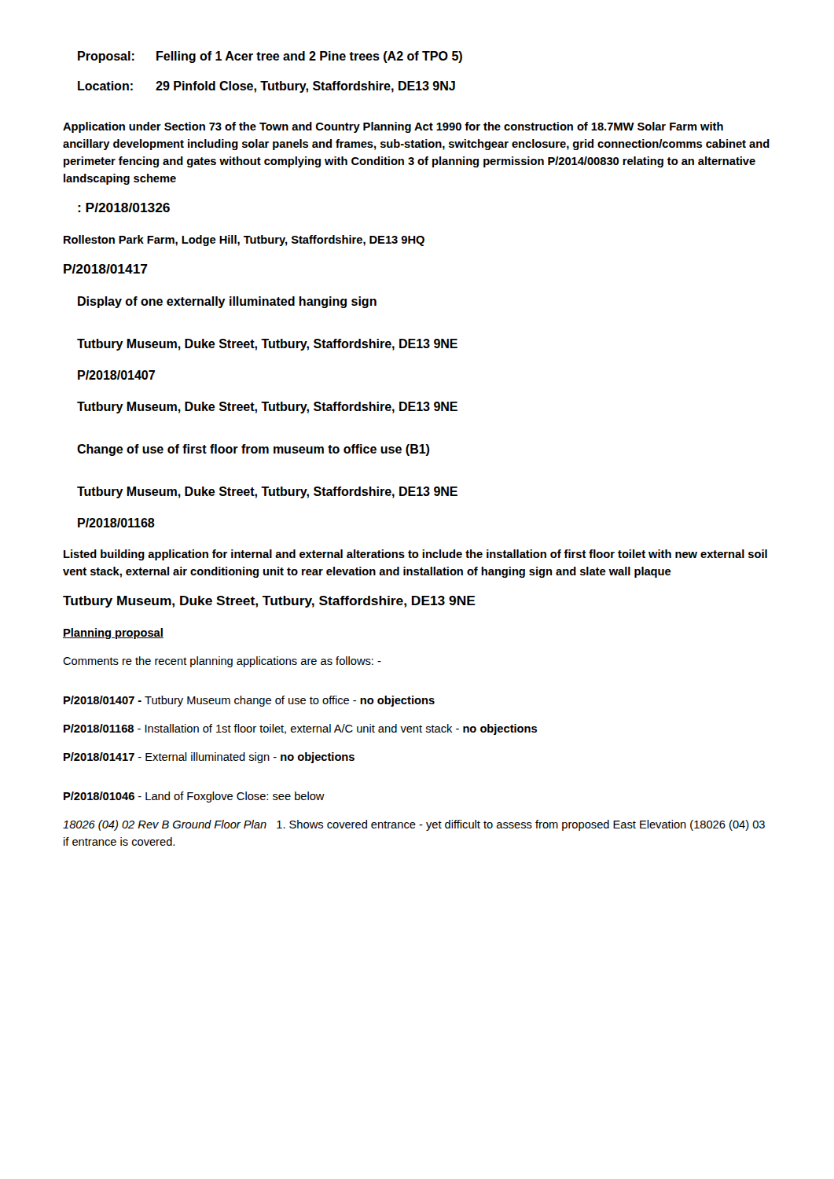Proposal: Felling of 1 Acer tree and 2 Pine trees (A2 of TPO 5)
Location: 29 Pinfold Close, Tutbury, Staffordshire, DE13 9NJ
Application under Section 73 of the Town and Country Planning Act 1990 for the construction of 18.7MW Solar Farm with ancillary development including solar panels and frames, sub-station, switchgear enclosure, grid connection/comms cabinet and perimeter fencing and gates without complying with Condition 3 of planning permission P/2014/00830 relating to an alternative landscaping scheme
: P/2018/01326
Rolleston Park Farm, Lodge Hill, Tutbury, Staffordshire, DE13 9HQ
P/2018/01417
Display of one externally illuminated hanging sign
Tutbury Museum, Duke Street, Tutbury, Staffordshire, DE13 9NE
P/2018/01407
Tutbury Museum, Duke Street, Tutbury, Staffordshire, DE13 9NE
Change of use of first floor from museum to office use (B1)
Tutbury Museum, Duke Street, Tutbury, Staffordshire, DE13 9NE
P/2018/01168
Listed building application for internal and external alterations to include the installation of first floor toilet with new external soil vent stack, external air conditioning unit to rear elevation and installation of hanging sign and slate wall plaque
Tutbury Museum, Duke Street, Tutbury, Staffordshire, DE13 9NE
Planning proposal
Comments re the recent planning applications are as follows: -
P/2018/01407 - Tutbury Museum change of use to office - no objections
P/2018/01168 - Installation of 1st floor toilet, external A/C unit and vent stack - no objections
P/2018/01417 - External illuminated sign - no objections
P/2018/01046 - Land of Foxglove Close: see below
18026 (04) 02 Rev B Ground Floor Plan 1. Shows covered entrance - yet difficult to assess from proposed East Elevation (18026 (04) 03 if entrance is covered.